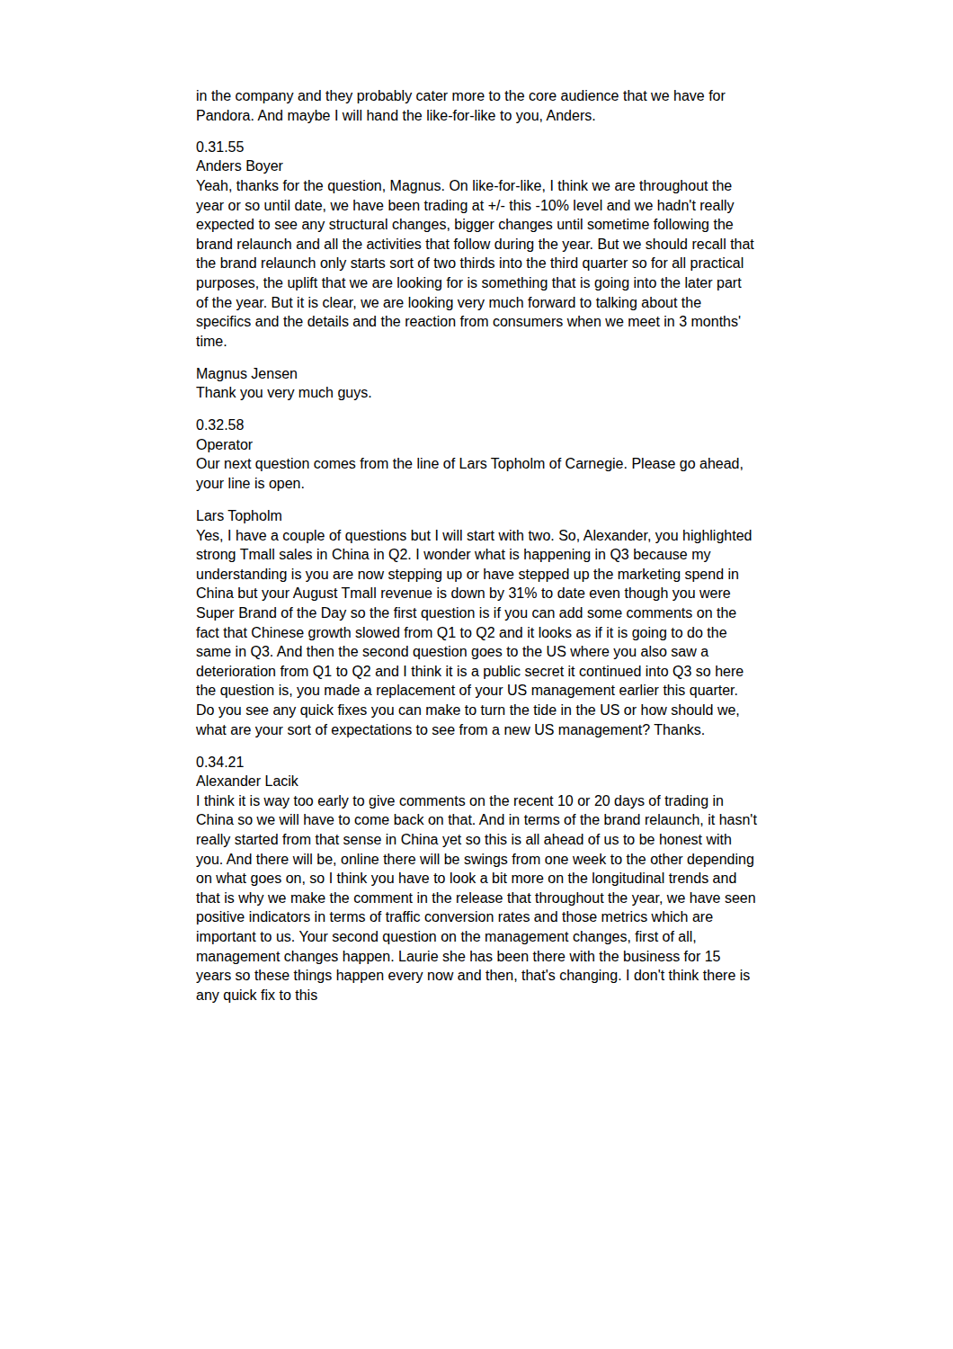in the company and they probably cater more to the core audience that we have for Pandora. And maybe I will hand the like-for-like to you, Anders.
0.31.55
Anders Boyer
Yeah, thanks for the question, Magnus. On like-for-like, I think we are throughout the year or so until date, we have been trading at +/- this -10% level and we hadn't really expected to see any structural changes, bigger changes until sometime following the brand relaunch and all the activities that follow during the year. But we should recall that the brand relaunch only starts sort of two thirds into the third quarter so for all practical purposes, the uplift that we are looking for is something that is going into the later part of the year. But it is clear, we are looking very much forward to talking about the specifics and the details and the reaction from consumers when we meet in 3 months' time.
Magnus Jensen
Thank you very much guys.
0.32.58
Operator
Our next question comes from the line of Lars Topholm of Carnegie. Please go ahead, your line is open.
Lars Topholm
Yes, I have a couple of questions but I will start with two. So, Alexander, you highlighted strong Tmall sales in China in Q2. I wonder what is happening in Q3 because my understanding is you are now stepping up or have stepped up the marketing spend in China but your August Tmall revenue is down by 31% to date even though you were Super Brand of the Day so the first question is if you can add some comments on the fact that Chinese growth slowed from Q1 to Q2 and it looks as if it is going to do the same in Q3. And then the second question goes to the US where you also saw a deterioration from Q1 to Q2 and I think it is a public secret it continued into Q3 so here the question is, you made a replacement of your US management earlier this quarter. Do you see any quick fixes you can make to turn the tide in the US or how should we, what are your sort of expectations to see from a new US management? Thanks.
0.34.21
Alexander Lacik
I think it is way too early to give comments on the recent 10 or 20 days of trading in China so we will have to come back on that. And in terms of the brand relaunch, it hasn't really started from that sense in China yet so this is all ahead of us to be honest with you. And there will be, online there will be swings from one week to the other depending on what goes on, so I think you have to look a bit more on the longitudinal trends and that is why we make the comment in the release that throughout the year, we have seen positive indicators in terms of traffic conversion rates and those metrics which are important to us. Your second question on the management changes, first of all, management changes happen. Laurie she has been there with the business for 15 years so these things happen every now and then, that's changing. I don't think there is any quick fix to this